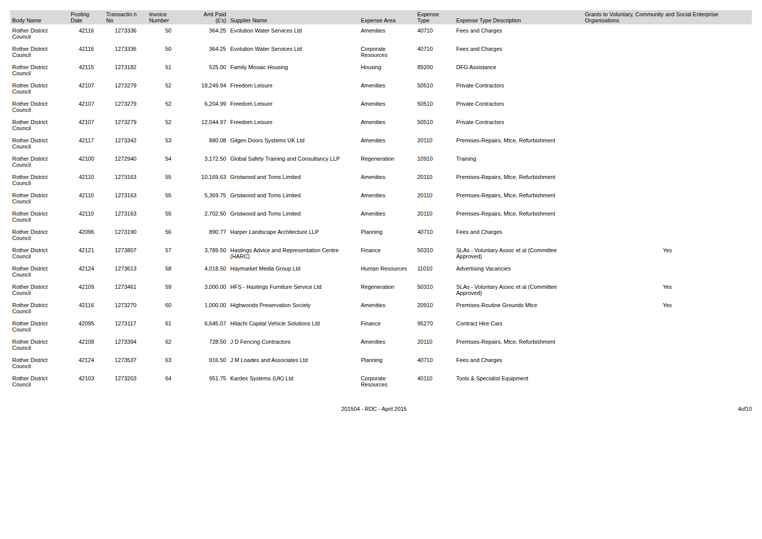| Body Name | Posting Date | Transactio n No | Invoice Number | Amt Paid (£'s) | Supplier Name | Expense Area | Expense Type | Expense Type Description | Grants to Voluntary, Community and Social Enterprise Organisations |
| --- | --- | --- | --- | --- | --- | --- | --- | --- | --- |
| Rother District Council | 42116 | 1273336 | 50 | 364.25 | Evolution Water Services Ltd | Amenities | 40710 | Fees and Charges | |
| Rother District Council | 42116 | 1273336 | 50 | 364.25 | Evolution Water Services Ltd | Corporate Resources | 40710 | Fees and Charges | |
| Rother District Council | 42115 | 1273182 | 51 | 525.00 | Family Mosaic Housing | Housing | 89200 | DFG Assistance | |
| Rother District Council | 42107 | 1273279 | 52 | 18,249.94 | Freedom Leisure | Amenities | 50510 | Private Contractors | |
| Rother District Council | 42107 | 1273279 | 52 | 6,204.99 | Freedom Leisure | Amenities | 50510 | Private Contractors | |
| Rother District Council | 42107 | 1273279 | 52 | 12,044.97 | Freedom Leisure | Amenities | 50510 | Private Contractors | |
| Rother District Council | 42117 | 1273342 | 53 | 880.08 | Gilgen Doors Systems UK Ltd | Amenities | 20110 | Premises-Repairs, Mtce, Refurbishment | |
| Rother District Council | 42100 | 1272940 | 54 | 3,172.50 | Global Safety Training and Consultancy LLP | Regeneration | 10910 | Training | |
| Rother District Council | 42110 | 1273163 | 55 | 10,169.63 | Gristwood and Toms Limited | Amenities | 20110 | Premises-Repairs, Mtce, Refurbishment | |
| Rother District Council | 42110 | 1273163 | 55 | 5,369.75 | Gristwood and Toms Limited | Amenities | 20110 | Premises-Repairs, Mtce, Refurbishment | |
| Rother District Council | 42110 | 1273163 | 55 | 2,702.50 | Gristwood and Toms Limited | Amenities | 20110 | Premises-Repairs, Mtce, Refurbishment | |
| Rother District Council | 42096 | 1273190 | 56 | 890.77 | Harper Landscape Architecture LLP | Planning | 40710 | Fees and Charges | |
| Rother District Council | 42121 | 1273807 | 57 | 3,789.50 | Hastings Advice and Representation Centre (HARC) | Finance | 50310 | SLAs - Voluntary Assoc et al (Committee Approved) | Yes |
| Rother District Council | 42124 | 1273613 | 58 | 4,018.50 | Haymarket Media Group Ltd | Human Resources | 11010 | Advertising Vacancies | |
| Rother District Council | 42109 | 1273461 | 59 | 3,000.00 | HFS - Hastings Furniture Service Ltd | Regeneration | 50310 | SLAs - Voluntary Assoc et al (Committee Approved) | Yes |
| Rother District Council | 42116 | 1273270 | 60 | 1,000.00 | Highwoods Preservation Society | Amenities | 20910 | Premises-Routine Grounds Mtce | Yes |
| Rother District Council | 42095 | 1273117 | 61 | 6,645.07 | Hitachi Capital Vehicle Solutions Ltd | Finance | 95270 | Contract Hire Cars | |
| Rother District Council | 42108 | 1273394 | 62 | 728.50 | J D Fencing Contractors | Amenities | 20110 | Premises-Repairs, Mtce, Refurbishment | |
| Rother District Council | 42124 | 1273537 | 63 | 916.50 | J M Loades and Associates Ltd | Planning | 40710 | Fees and Charges | |
| Rother District Council | 42103 | 1273203 | 64 | 951.75 | Kardex Systems (UK) Ltd | Corporate Resources | 40110 | Tools & Specialist Equipment | |
201504 - RDC - April 2015
4of10